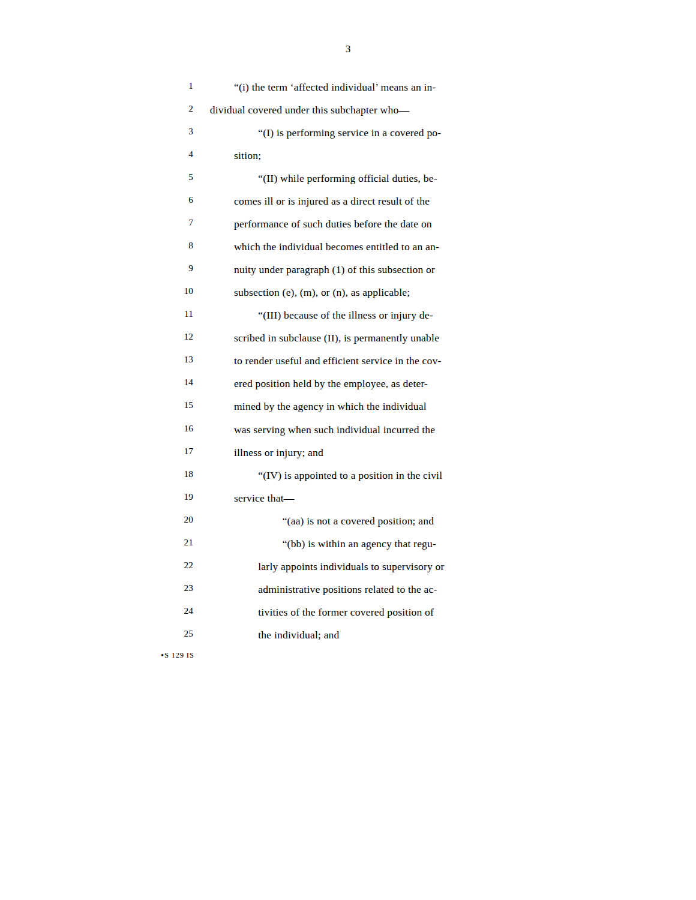3
| 1 | “(i) the term ‘affected individual’ means an in- |
| 2 | dividual covered under this subchapter who— |
| 3 | “(I) is performing service in a covered po- |
| 4 | sition; |
| 5 | “(II) while performing official duties, be- |
| 6 | comes ill or is injured as a direct result of the |
| 7 | performance of such duties before the date on |
| 8 | which the individual becomes entitled to an an- |
| 9 | nuity under paragraph (1) of this subsection or |
| 10 | subsection (e), (m), or (n), as applicable; |
| 11 | “(III) because of the illness or injury de- |
| 12 | scribed in subclause (II), is permanently unable |
| 13 | to render useful and efficient service in the cov- |
| 14 | ered position held by the employee, as deter- |
| 15 | mined by the agency in which the individual |
| 16 | was serving when such individual incurred the |
| 17 | illness or injury; and |
| 18 | “(IV) is appointed to a position in the civil |
| 19 | service that— |
| 20 | “(aa) is not a covered position; and |
| 21 | “(bb) is within an agency that regu- |
| 22 | larly appoints individuals to supervisory or |
| 23 | administrative positions related to the ac- |
| 24 | tivities of the former covered position of |
| 25 | the individual; and |
•S 129 IS